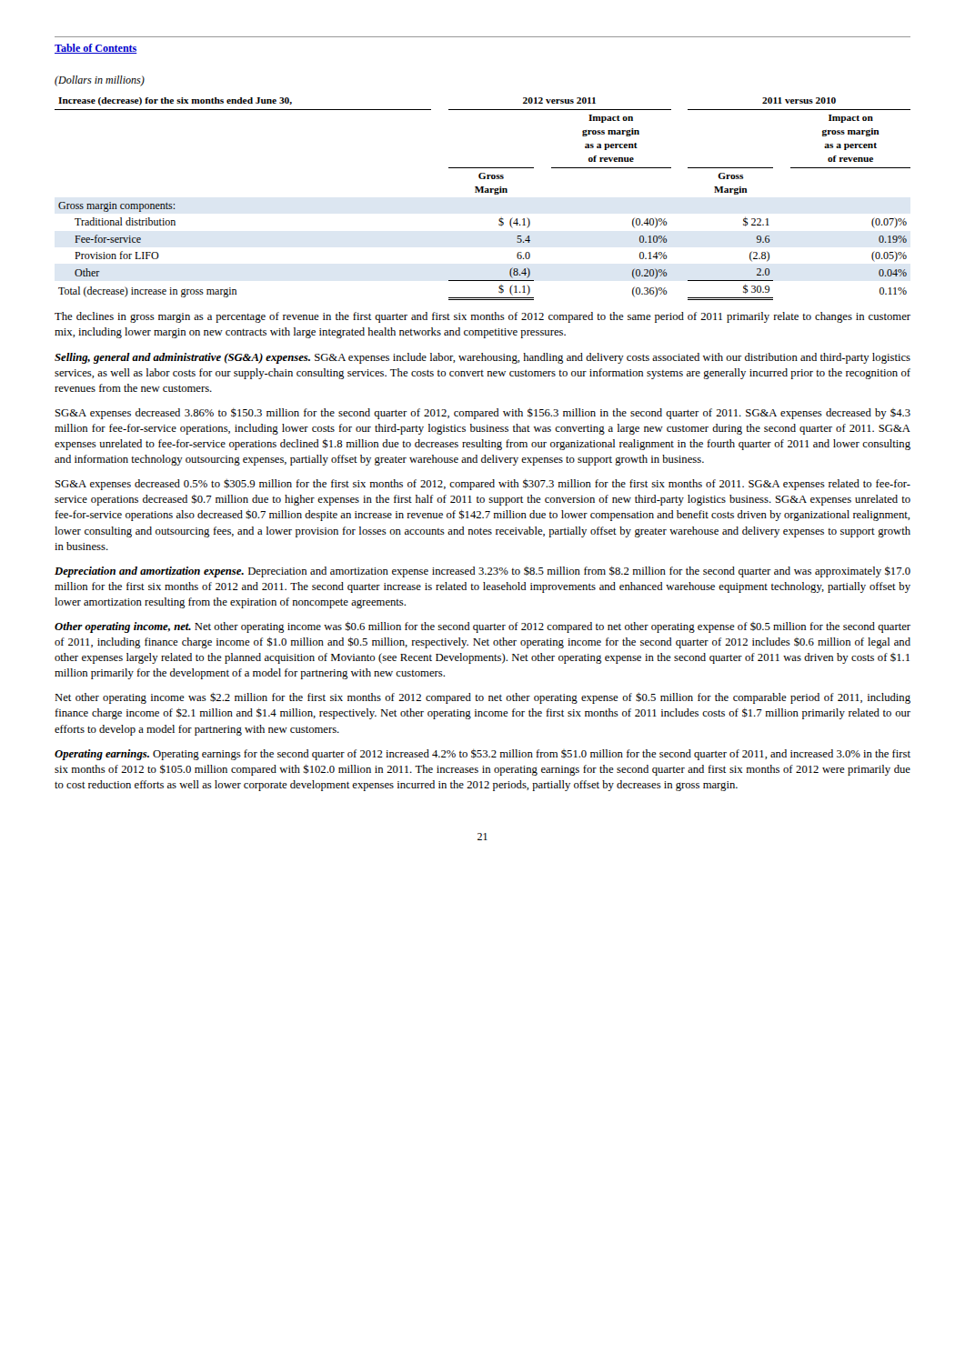Table of Contents
(Dollars in millions)
| Increase (decrease) for the six months ended June 30, | | 2012 versus 2011 | | 2011 versus 2010 |
| | | | | Impact on gross margin as a percent of revenue | | | | Impact on gross margin as a percent of revenue |
| | | Gross Margin | | | | Gross Margin | | |
| Gross margin components: | | | | | | | | |
| Traditional distribution | | $ (4.1) | | (0.40)% | | $ 22.1 | | (0.07)% |
| Fee-for-service | | 5.4 | | 0.10% | | 9.6 | | 0.19% |
| Provision for LIFO | | 6.0 | | 0.14% | | (2.8) | | (0.05)% |
| Other | | (8.4) | | (0.20)% | | 2.0 | | 0.04% |
| Total (decrease) increase in gross margin | | $ (1.1) | | (0.36)% | | $ 30.9 | | 0.11% |
The declines in gross margin as a percentage of revenue in the first quarter and first six months of 2012 compared to the same period of 2011 primarily relate to changes in customer mix, including lower margin on new contracts with large integrated health networks and competitive pressures.
Selling, general and administrative (SG&A) expenses. SG&A expenses include labor, warehousing, handling and delivery costs associated with our distribution and third-party logistics services, as well as labor costs for our supply-chain consulting services. The costs to convert new customers to our information systems are generally incurred prior to the recognition of revenues from the new customers.
SG&A expenses decreased 3.86% to $150.3 million for the second quarter of 2012, compared with $156.3 million in the second quarter of 2011. SG&A expenses decreased by $4.3 million for fee-for-service operations, including lower costs for our third-party logistics business that was converting a large new customer during the second quarter of 2011. SG&A expenses unrelated to fee-for-service operations declined $1.8 million due to decreases resulting from our organizational realignment in the fourth quarter of 2011 and lower consulting and information technology outsourcing expenses, partially offset by greater warehouse and delivery expenses to support growth in business.
SG&A expenses decreased 0.5% to $305.9 million for the first six months of 2012, compared with $307.3 million for the first six months of 2011. SG&A expenses related to fee-for-service operations decreased $0.7 million due to higher expenses in the first half of 2011 to support the conversion of new third-party logistics business. SG&A expenses unrelated to fee-for-service operations also decreased $0.7 million despite an increase in revenue of $142.7 million due to lower compensation and benefit costs driven by organizational realignment, lower consulting and outsourcing fees, and a lower provision for losses on accounts and notes receivable, partially offset by greater warehouse and delivery expenses to support growth in business.
Depreciation and amortization expense. Depreciation and amortization expense increased 3.23% to $8.5 million from $8.2 million for the second quarter and was approximately $17.0 million for the first six months of 2012 and 2011. The second quarter increase is related to leasehold improvements and enhanced warehouse equipment technology, partially offset by lower amortization resulting from the expiration of noncompete agreements.
Other operating income, net. Net other operating income was $0.6 million for the second quarter of 2012 compared to net other operating expense of $0.5 million for the second quarter of 2011, including finance charge income of $1.0 million and $0.5 million, respectively. Net other operating income for the second quarter of 2012 includes $0.6 million of legal and other expenses largely related to the planned acquisition of Movianto (see Recent Developments). Net other operating expense in the second quarter of 2011 was driven by costs of $1.1 million primarily for the development of a model for partnering with new customers.
Net other operating income was $2.2 million for the first six months of 2012 compared to net other operating expense of $0.5 million for the comparable period of 2011, including finance charge income of $2.1 million and $1.4 million, respectively. Net other operating income for the first six months of 2011 includes costs of $1.7 million primarily related to our efforts to develop a model for partnering with new customers.
Operating earnings. Operating earnings for the second quarter of 2012 increased 4.2% to $53.2 million from $51.0 million for the second quarter of 2011, and increased 3.0% in the first six months of 2012 to $105.0 million compared with $102.0 million in 2011. The increases in operating earnings for the second quarter and first six months of 2012 were primarily due to cost reduction efforts as well as lower corporate development expenses incurred in the 2012 periods, partially offset by decreases in gross margin.
21